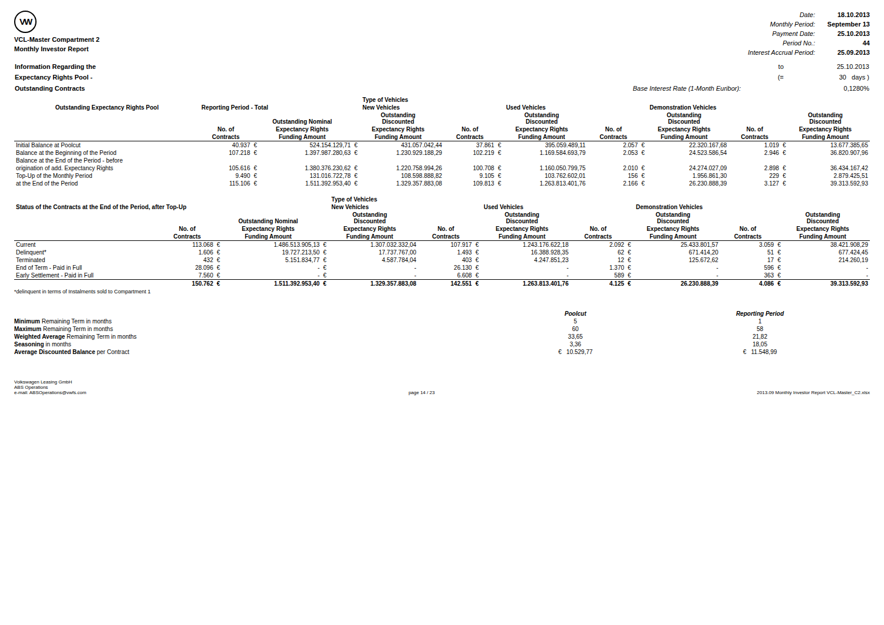VW
VCL-Master Compartment 2
Monthly Investor Report
Date: 18.10.2013
Monthly Period: September 13
Payment Date: 25.10.2013
Period No.: 44
Interest Accrual Period: 25.09.2013
| Information Regarding the | | to | 25.10.2013 |
| Expectancy Rights Pool - | | (= | 30 days ) |
| Outstanding Contracts | Base Interest Rate (1-Month Euribor): | | 0,1280% |
| | Type of Vehicles | |
| --- | --- | --- |
| Outstanding Expectancy Rights Pool | Reporting Period - Total | New Vehicles | Used Vehicles | Demonstration Vehicles |
| | | Outstanding Nominal | Outstanding Discounted | | Outstanding Discounted | | Outstanding Discounted | | Outstanding Discounted |
| | No. of | Expectancy Rights | Expectancy Rights | No. of | Expectancy Rights | No. of | Expectancy Rights | No. of | Expectancy Rights |
| | Contracts | Funding Amount | Funding Amount | Contracts | Funding Amount | Contracts | Funding Amount | Contracts | Funding Amount |
| Initial Balance at Poolcut | 40.937 | € | 524.154.129,71 | € | 431.057.042,44 | 37.861 | € | 395.059.489,11 | 2.057 | € | 22.320.167,68 | 1.019 | € | 13.677.385,65 |
| Balance at the Beginning of the Period | 107.218 | € | 1.397.987.280,63 | € | 1.230.929.188,29 | 102.219 | € | 1.169.584.693,79 | 2.053 | € | 24.523.586,54 | 2.946 | € | 36.820.907,96 |
| Balance at the End of the Period - before | |
| origination of add. Expectancy Rights | 105.616 | € | 1.380.376.230,62 | € | 1.220.758.994,26 | 100.708 | € | 1.160.050.799,75 | 2.010 | € | 24.274.027,09 | 2.898 | € | 36.434.167,42 |
| Top-Up of the Monthly Period | 9.490 | € | 131.016.722,78 | € | 108.598.888,82 | 9.105 | € | 103.762.602,01 | 156 | € | 1.956.861,30 | 229 | € | 2.879.425,51 |
| at the End of the Period | 115.106 | € | 1.511.392.953,40 | € | 1.329.357.883,08 | 109.813 | € | 1.263.813.401,76 | 2.166 | € | 26.230.888,39 | 3.127 | € | 39.313.592,93 |
| | Type of Vehicles | |
| --- | --- | --- |
| Status of the Contracts at the End of the Period, after Top-Up | New Vehicles | Used Vehicles | Demonstration Vehicles |
| | | Outstanding Nominal | Outstanding Discounted | | Outstanding Discounted | | Outstanding Discounted | | Outstanding Discounted |
| | No. of | Expectancy Rights | Expectancy Rights | No. of | Expectancy Rights | No. of | Expectancy Rights | No. of | Expectancy Rights |
| | Contracts | Funding Amount | Funding Amount | Contracts | Funding Amount | Contracts | Funding Amount | Contracts | Funding Amount |
| Current | 113.068 | € | 1.486.513.905,13 | € | 1.307.032.332,04 | 107.917 | € | 1.243.176.622,18 | 2.092 | € | 25.433.801,57 | 3.059 | € | 38.421.908,29 |
| Delinquent* | 1.606 | € | 19.727.213,50 | € | 17.737.767,00 | 1.493 | € | 16.388.928,35 | 62 | € | 671.414,20 | 51 | € | 677.424,45 |
| Terminated | 432 | € | 5.151.834,77 | € | 4.587.784,04 | 403 | € | 4.247.851,23 | 12 | € | 125.672,62 | 17 | € | 214.260,19 |
| End of Term - Paid in Full | 28.096 | € | - | € | - | 26.130 | € | - | 1.370 | € | - | 596 | € | - |
| Early Settlement - Paid in Full | 7.560 | € | - | € | - | 6.608 | € | - | 589 | € | - | 363 | € | - |
| | 150.762 | € | 1.511.392.953,40 | € | 1.329.357.883,08 | 142.551 | € | 1.263.813.401,76 | 4.125 | € | 26.230.888,39 | 4.086 | € | 39.313.592,93 |
*delinquent in terms of Instalments sold to Compartment 1
| | Poolcut | Reporting Period |
| Minimum Remaining Term in months | 5 | 1 |
| Maximum Remaining Term in months | 60 | 58 |
| Weighted Average Remaining Term in months | 33,65 | 21,82 |
| Seasoning in months | 3,36 | 18,05 |
| Average Discounted Balance per Contract | € 10.529,77 | € 11.548,99 |
Volkswagen Leasing GmbH
ABS Operations
e-mail: ABSOperations@vwfs.com
page 14 / 23
2013.09 Monthly Investor Report VCL-Master_C2.xlsx